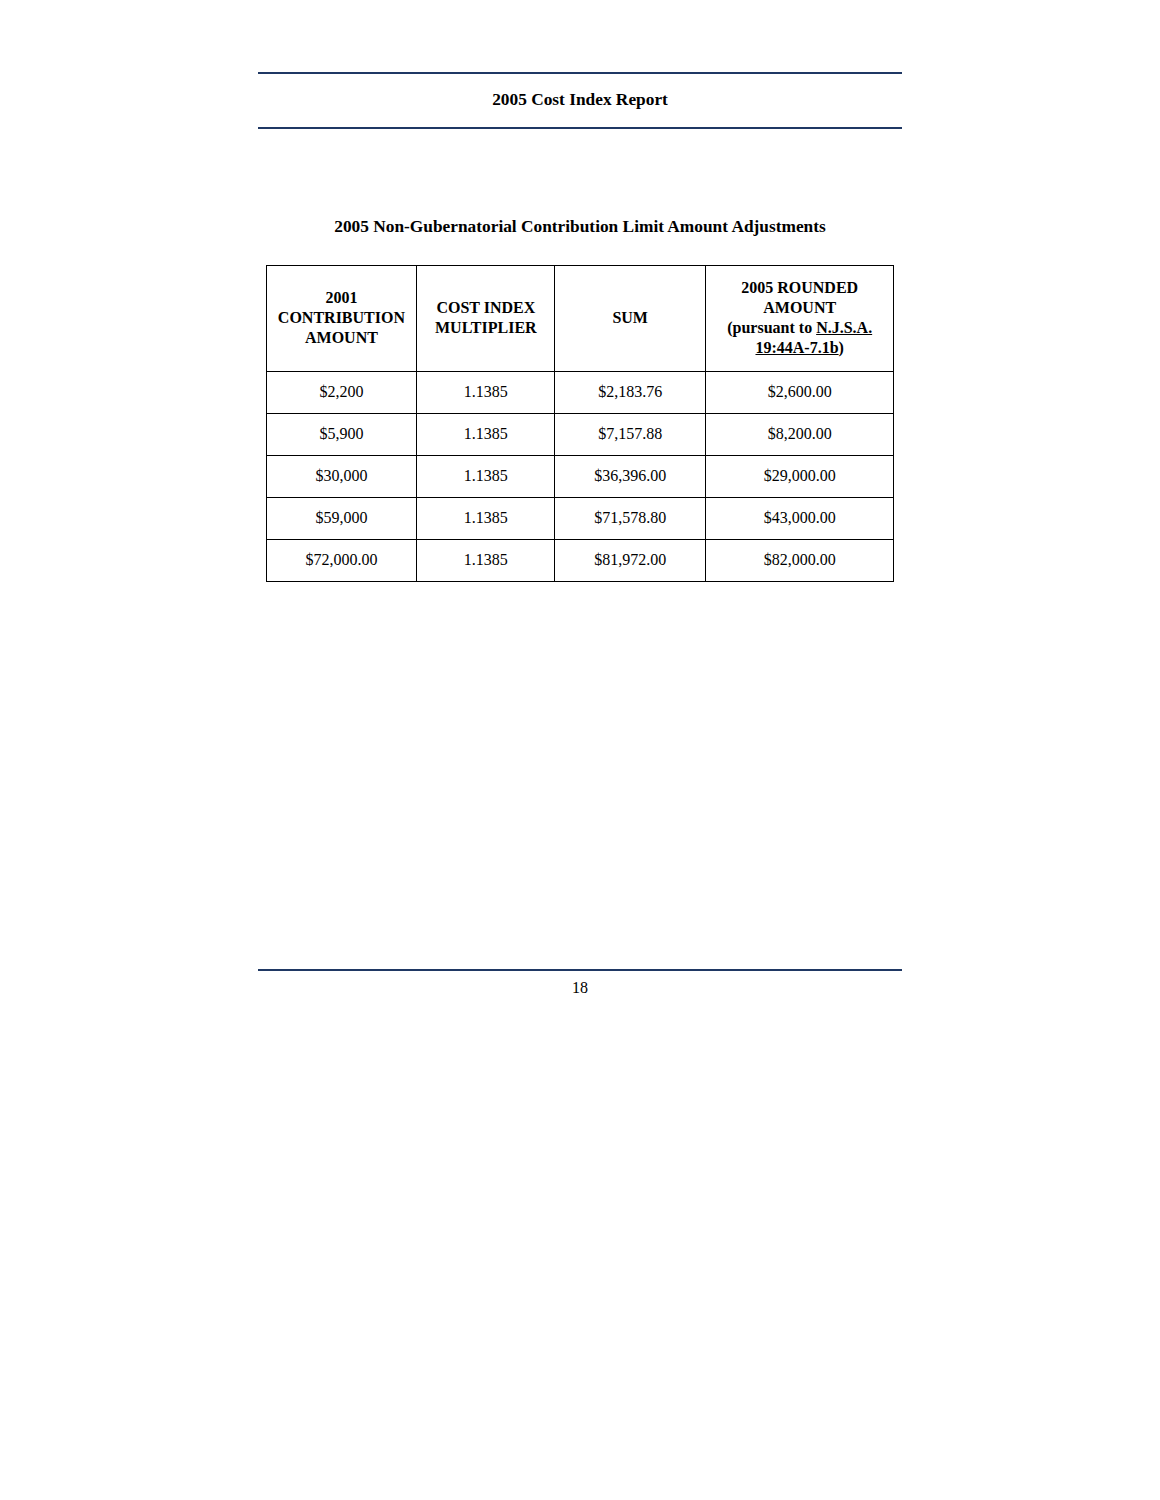2005 Cost Index Report
2005 Non-Gubernatorial Contribution Limit Amount Adjustments
| 2001 CONTRIBUTION AMOUNT | COST INDEX MULTIPLIER | SUM | 2005 ROUNDED AMOUNT (pursuant to N.J.S.A. 19:44A-7.1b ) |
| --- | --- | --- | --- |
| $2,200 | 1.1385 | $2,183.76 | $2,600.00 |
| $5,900 | 1.1385 | $7,157.88 | $8,200.00 |
| $30,000 | 1.1385 | $36,396.00 | $29,000.00 |
| $59,000 | 1.1385 | $71,578.80 | $43,000.00 |
| $72,000.00 | 1.1385 | $81,972.00 | $82,000.00 |
18